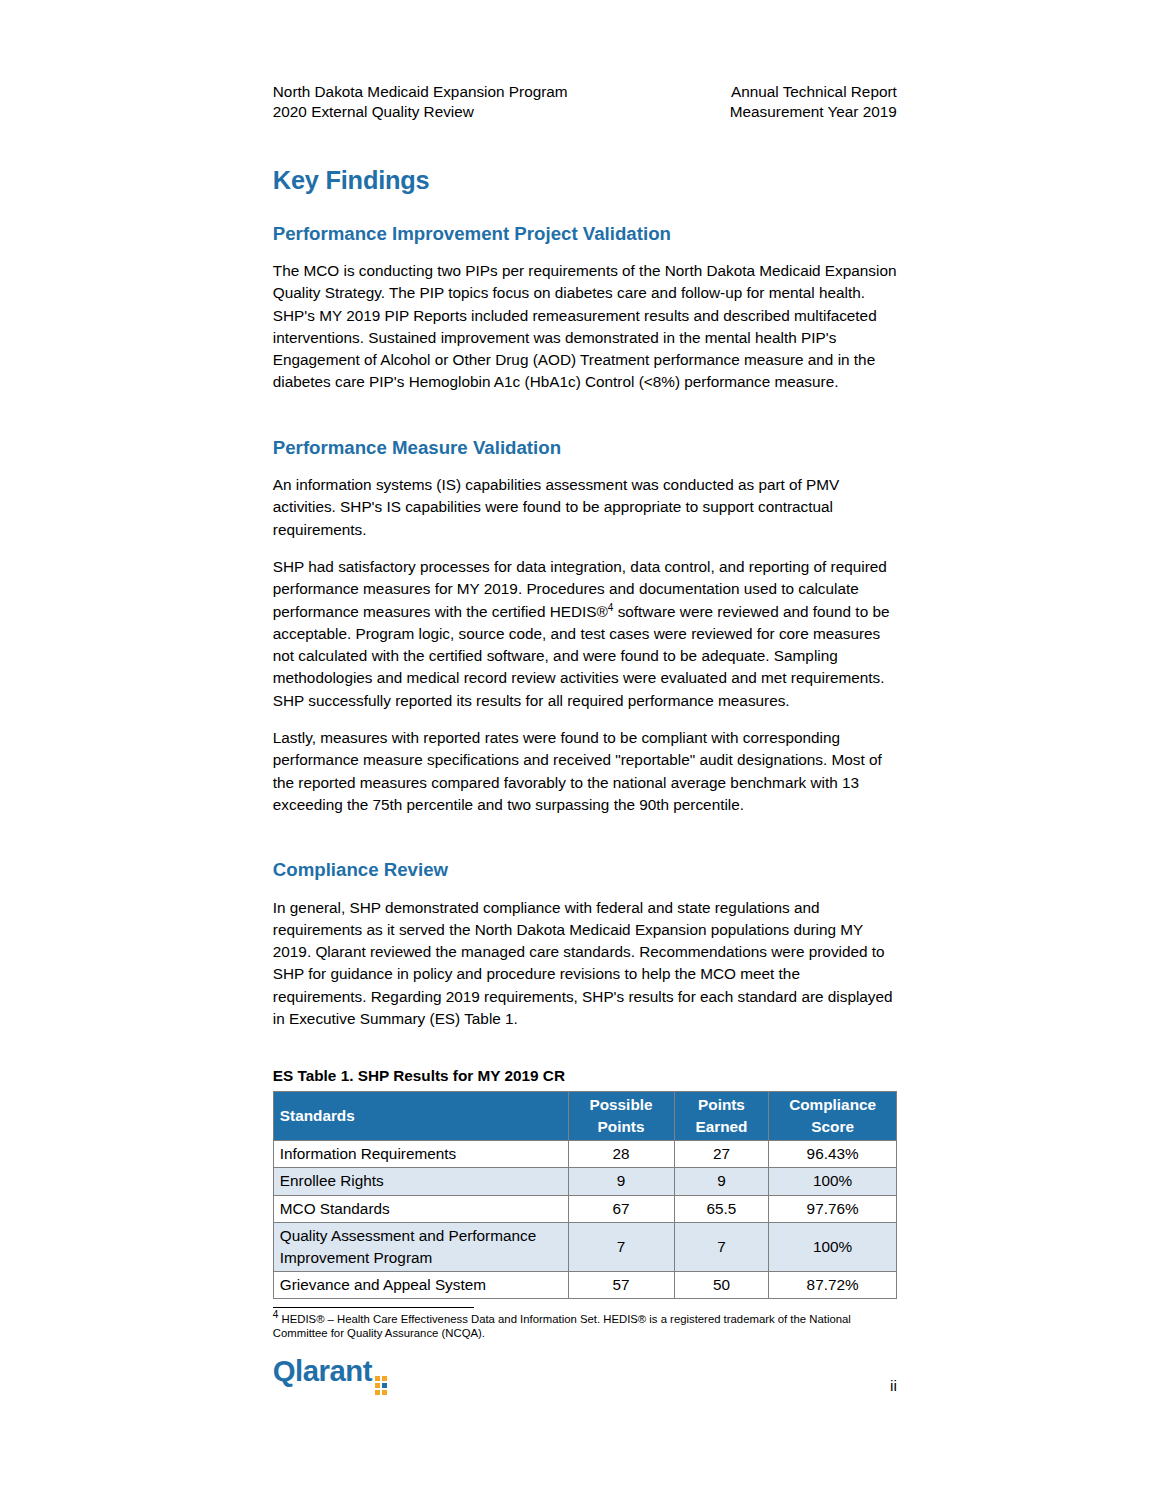North Dakota Medicaid Expansion Program
2020 External Quality Review
Annual Technical Report
Measurement Year 2019
Key Findings
Performance Improvement Project Validation
The MCO is conducting two PIPs per requirements of the North Dakota Medicaid Expansion Quality Strategy. The PIP topics focus on diabetes care and follow-up for mental health. SHP's MY 2019 PIP Reports included remeasurement results and described multifaceted interventions. Sustained improvement was demonstrated in the mental health PIP's Engagement of Alcohol or Other Drug (AOD) Treatment performance measure and in the diabetes care PIP's Hemoglobin A1c (HbA1c) Control (<8%) performance measure.
Performance Measure Validation
An information systems (IS) capabilities assessment was conducted as part of PMV activities. SHP's IS capabilities were found to be appropriate to support contractual requirements.
SHP had satisfactory processes for data integration, data control, and reporting of required performance measures for MY 2019. Procedures and documentation used to calculate performance measures with the certified HEDIS®4 software were reviewed and found to be acceptable. Program logic, source code, and test cases were reviewed for core measures not calculated with the certified software, and were found to be adequate. Sampling methodologies and medical record review activities were evaluated and met requirements. SHP successfully reported its results for all required performance measures.
Lastly, measures with reported rates were found to be compliant with corresponding performance measure specifications and received "reportable" audit designations. Most of the reported measures compared favorably to the national average benchmark with 13 exceeding the 75th percentile and two surpassing the 90th percentile.
Compliance Review
In general, SHP demonstrated compliance with federal and state regulations and requirements as it served the North Dakota Medicaid Expansion populations during MY 2019. Qlarant reviewed the managed care standards. Recommendations were provided to SHP for guidance in policy and procedure revisions to help the MCO meet the requirements. Regarding 2019 requirements, SHP's results for each standard are displayed in Executive Summary (ES) Table 1.
ES Table 1. SHP Results for MY 2019 CR
| Standards | Possible Points | Points Earned | Compliance Score |
| --- | --- | --- | --- |
| Information Requirements | 28 | 27 | 96.43% |
| Enrollee Rights | 9 | 9 | 100% |
| MCO Standards | 67 | 65.5 | 97.76% |
| Quality Assessment and Performance Improvement Program | 7 | 7 | 100% |
| Grievance and Appeal System | 57 | 50 | 87.72% |
4 HEDIS® – Health Care Effectiveness Data and Information Set. HEDIS® is a registered trademark of the National Committee for Quality Assurance (NCQA).
Qlarant
ii